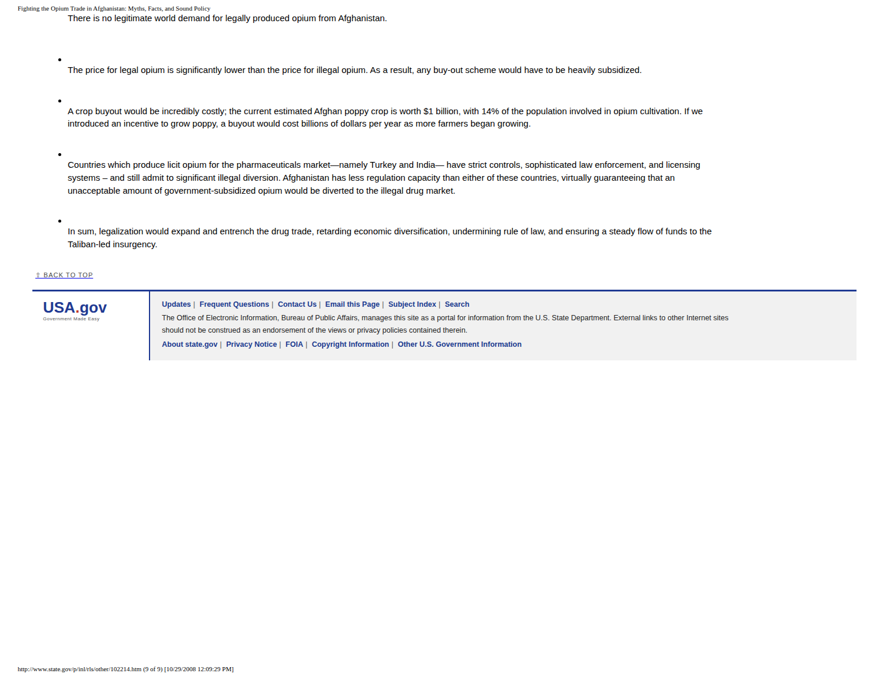Fighting the Opium Trade in Afghanistan: Myths, Facts, and Sound Policy
There is no legitimate world demand for legally produced opium from Afghanistan.
The price for legal opium is significantly lower than the price for illegal opium. As a result, any buy-out scheme would have to be heavily subsidized.
A crop buyout would be incredibly costly; the current estimated Afghan poppy crop is worth $1 billion, with 14% of the population involved in opium cultivation. If we introduced an incentive to grow poppy, a buyout would cost billions of dollars per year as more farmers began growing.
Countries which produce licit opium for the pharmaceuticals market—namely Turkey and India— have strict controls, sophisticated law enforcement, and licensing systems – and still admit to significant illegal diversion. Afghanistan has less regulation capacity than either of these countries, virtually guaranteeing that an unacceptable amount of government-subsidized opium would be diverted to the illegal drug market.
In sum, legalization would expand and entrench the drug trade, retarding economic diversification, undermining rule of law, and ensuring a steady flow of funds to the Taliban-led insurgency.
⇧ Back to Top
USA. gov
Government Made Easy
Updates| Frequent Questions| Contact Us| Email this Page| Subject Index| Search
The Office of Electronic Information, Bureau of Public Affairs, manages this site as a portal for information from the U.S. State Department. External links to other Internet sites should not be construed as an endorsement of the views or privacy policies contained therein.
About state.gov| Privacy Notice| FOIA| Copyright Information| Other U.S. Government Information
http://www.state.gov/p/inl/rls/other/102214.htm (9 of 9) [10/29/2008 12:09:29 PM]